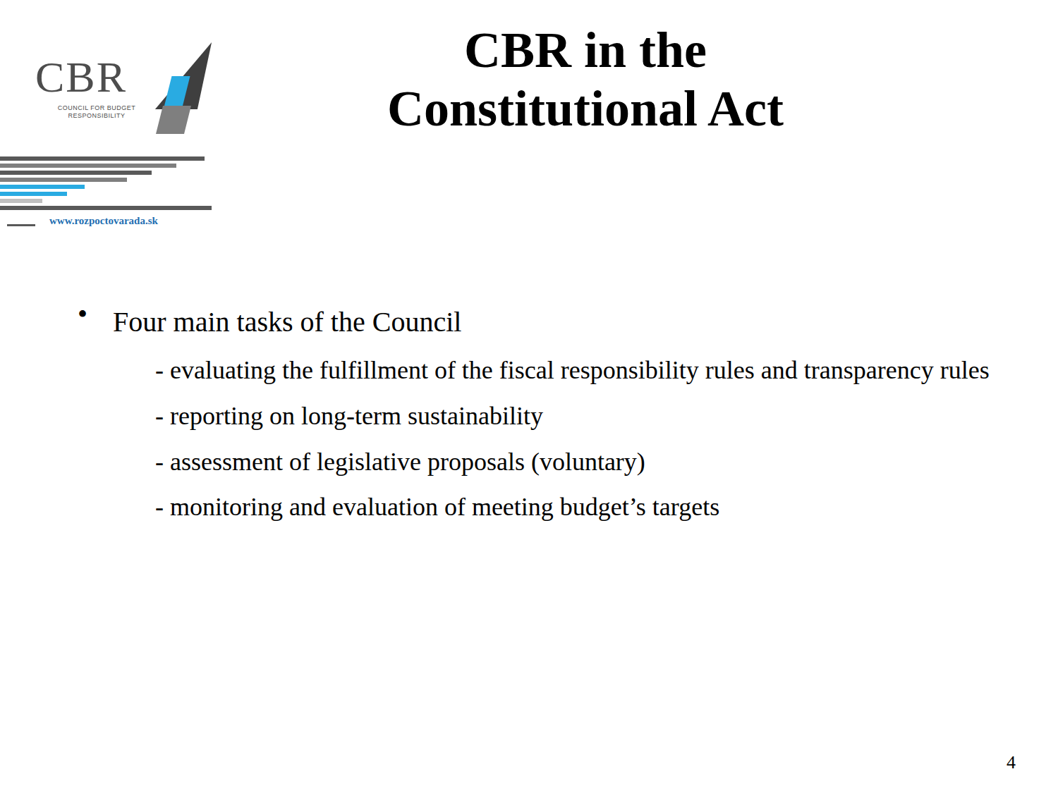CBR
COUNCIL FOR BUDGET
RESPONSIBILITY
www.rozpoctovarada.sk
CBR in the
Constitutional Act
Four main tasks of the Council
- evaluating the fulfillment of the fiscal responsibility rules and transparency rules
- reporting on long-term sustainability
- assessment of legislative proposals (voluntary)
- monitoring and evaluation of meeting budget’s targets
4